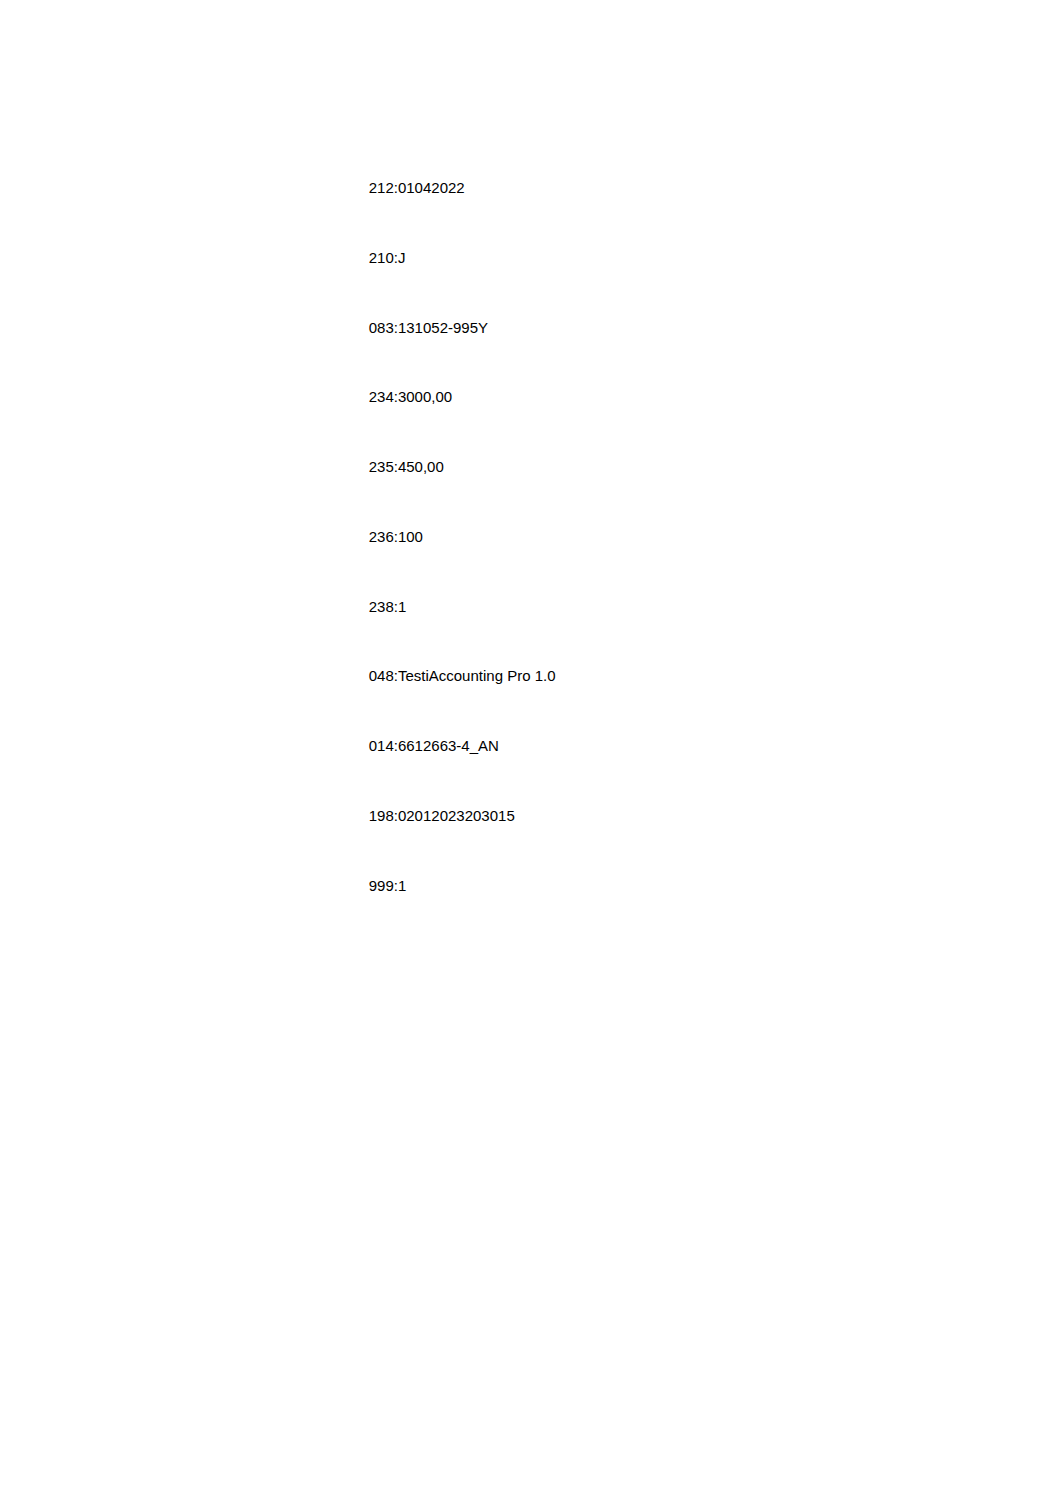212:01042022
210:J
083:131052-995Y
234:3000,00
235:450,00
236:100
238:1
048:TestiAccounting Pro 1.0
014:6612663-4_AN
198:02012023203015
999:1